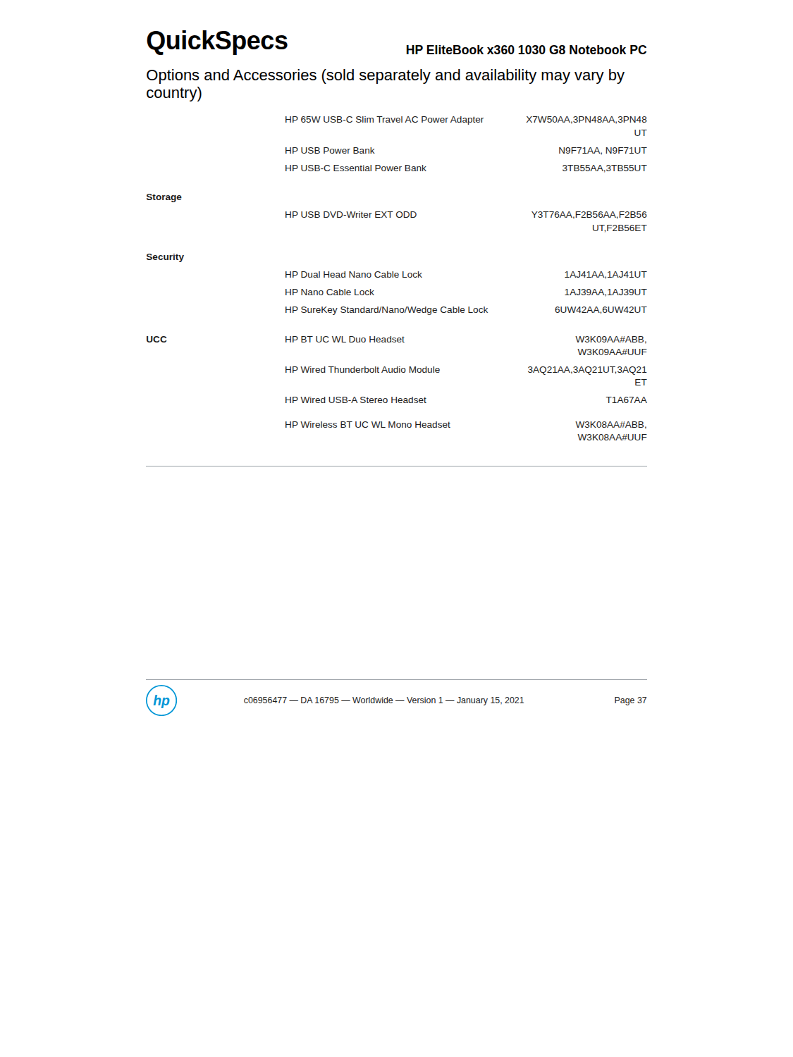QuickSpecs
HP EliteBook x360 1030 G8 Notebook PC
Options and Accessories (sold separately and availability may vary by country)
| | HP 65W USB-C Slim Travel AC Power Adapter | X7W50AA,3PN48AA,3PN48UT |
| | HP USB Power Bank | N9F71AA, N9F71UT |
| | HP USB-C Essential Power Bank | 3TB55AA,3TB55UT |
| Storage | | |
| | HP USB DVD-Writer EXT ODD | Y3T76AA,F2B56AA,F2B56UT,F2B56ET |
| Security | | |
| | HP Dual Head Nano Cable Lock | 1AJ41AA,1AJ41UT |
| | HP Nano Cable Lock | 1AJ39AA,1AJ39UT |
| | HP SureKey Standard/Nano/Wedge Cable Lock | 6UW42AA,6UW42UT |
| UCC | HP BT UC WL Duo Headset | W3K09AA#ABB, W3K09AA#UUF |
| | HP Wired Thunderbolt Audio Module | 3AQ21AA,3AQ21UT,3AQ21ET |
| | HP Wired USB-A Stereo Headset | T1A67AA |
| | HP Wireless BT UC WL Mono Headset | W3K08AA#ABB, W3K08AA#UUF |
hp
c06956477 — DA 16795 — Worldwide — Version 1 — January 15, 2021
Page 37